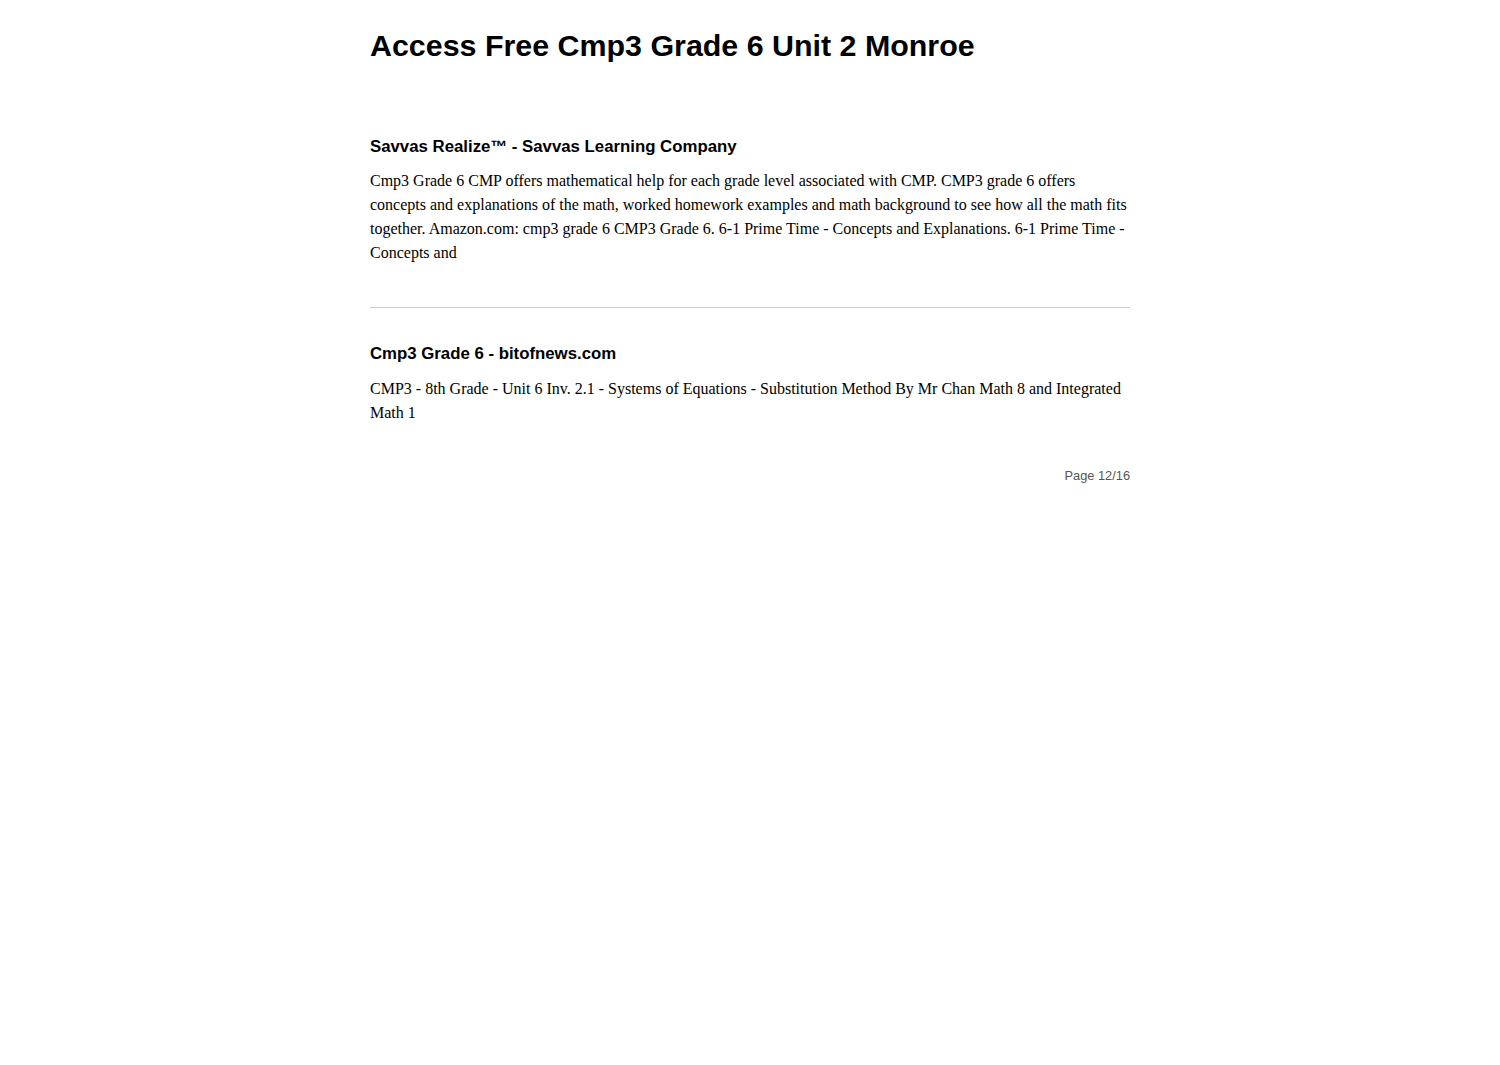Access Free Cmp3 Grade 6 Unit 2 Monroe
Savvas Realize™ - Savvas Learning Company
Cmp3 Grade 6 CMP offers mathematical help for each grade level associated with CMP. CMP3 grade 6 offers concepts and explanations of the math, worked homework examples and math background to see how all the math fits together. Amazon.com: cmp3 grade 6 CMP3 Grade 6. 6-1 Prime Time - Concepts and Explanations. 6-1 Prime Time - Concepts and
Cmp3 Grade 6 - bitofnews.com
CMP3 - 8th Grade - Unit 6 Inv. 2.1 - Systems of Equations - Substitution Method By Mr Chan Math 8 and Integrated Math 1
Page 12/16